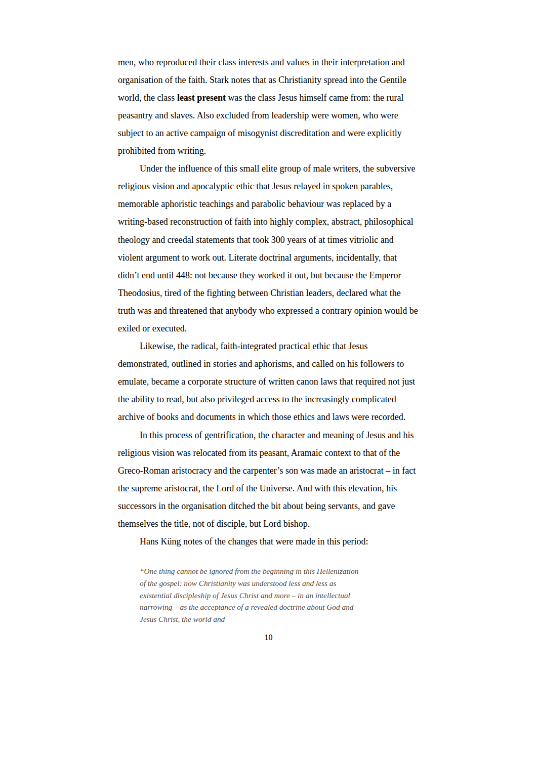men, who reproduced their class interests and values in their interpretation and organisation of the faith. Stark notes that as Christianity spread into the Gentile world, the class least present was the class Jesus himself came from: the rural peasantry and slaves. Also excluded from leadership were women, who were subject to an active campaign of misogynist discreditation and were explicitly prohibited from writing.
Under the influence of this small elite group of male writers, the subversive religious vision and apocalyptic ethic that Jesus relayed in spoken parables, memorable aphoristic teachings and parabolic behaviour was replaced by a writing-based reconstruction of faith into highly complex, abstract, philosophical theology and creedal statements that took 300 years of at times vitriolic and violent argument to work out. Literate doctrinal arguments, incidentally, that didn’t end until 448: not because they worked it out, but because the Emperor Theodosius, tired of the fighting between Christian leaders, declared what the truth was and threatened that anybody who expressed a contrary opinion would be exiled or executed.
Likewise, the radical, faith-integrated practical ethic that Jesus demonstrated, outlined in stories and aphorisms, and called on his followers to emulate, became a corporate structure of written canon laws that required not just the ability to read, but also privileged access to the increasingly complicated archive of books and documents in which those ethics and laws were recorded.
In this process of gentrification, the character and meaning of Jesus and his religious vision was relocated from its peasant, Aramaic context to that of the Greco-Roman aristocracy and the carpenter’s son was made an aristocrat – in fact the supreme aristocrat, the Lord of the Universe. And with this elevation, his successors in the organisation ditched the bit about being servants, and gave themselves the title, not of disciple, but Lord bishop.
Hans Küng notes of the changes that were made in this period:
“One thing cannot be ignored from the beginning in this Hellenization of the gospel: now Christianity was understood less and less as existential discipleship of Jesus Christ and more – in an intellectual narrowing – as the acceptance of a revealed doctrine about God and Jesus Christ, the world and
10